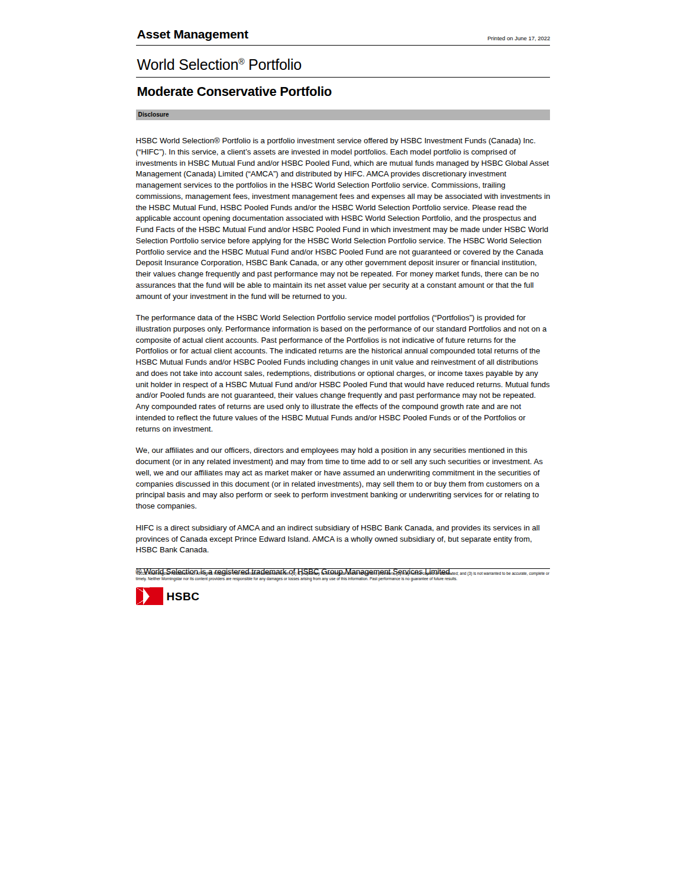Asset Management
Printed on June 17, 2022
World Selection® Portfolio
Moderate Conservative Portfolio
Disclosure
HSBC World Selection® Portfolio is a portfolio investment service offered by HSBC Investment Funds (Canada) Inc. (“HIFC”). In this service, a client’s assets are invested in model portfolios. Each model portfolio is comprised of investments in HSBC Mutual Fund and/or HSBC Pooled Fund, which are mutual funds managed by HSBC Global Asset Management (Canada) Limited (“AMCA”) and distributed by HIFC. AMCA provides discretionary investment management services to the portfolios in the HSBC World Selection Portfolio service. Commissions, trailing commissions, management fees, investment management fees and expenses all may be associated with investments in the HSBC Mutual Fund, HSBC Pooled Funds and/or the HSBC World Selection Portfolio service. Please read the applicable account opening documentation associated with HSBC World Selection Portfolio, and the prospectus and Fund Facts of the HSBC Mutual Fund and/or HSBC Pooled Fund in which investment may be made under HSBC World Selection Portfolio service before applying for the HSBC World Selection Portfolio service. The HSBC World Selection Portfolio service and the HSBC Mutual Fund and/or HSBC Pooled Fund are not guaranteed or covered by the Canada Deposit Insurance Corporation, HSBC Bank Canada, or any other government deposit insurer or financial institution, their values change frequently and past performance may not be repeated. For money market funds, there can be no assurances that the fund will be able to maintain its net asset value per security at a constant amount or that the full amount of your investment in the fund will be returned to you.
The performance data of the HSBC World Selection Portfolio service model portfolios (“Portfolios”) is provided for illustration purposes only. Performance information is based on the performance of our standard Portfolios and not on a composite of actual client accounts. Past performance of the Portfolios is not indicative of future returns for the Portfolios or for actual client accounts. The indicated returns are the historical annual compounded total returns of the HSBC Mutual Funds and/or HSBC Pooled Funds including changes in unit value and reinvestment of all distributions and does not take into account sales, redemptions, distributions or optional charges, or income taxes payable by any unit holder in respect of a HSBC Mutual Fund and/or HSBC Pooled Fund that would have reduced returns. Mutual funds and/or Pooled funds are not guaranteed, their values change frequently and past performance may not be repeated. Any compounded rates of returns are used only to illustrate the effects of the compound growth rate and are not intended to reflect the future values of the HSBC Mutual Funds and/or HSBC Pooled Funds or of the Portfolios or returns on investment.
We, our affiliates and our officers, directors and employees may hold a position in any securities mentioned in this document (or in any related investment) and may from time to time add to or sell any such securities or investment. As well, we and our affiliates may act as market maker or have assumed an underwriting commitment in the securities of companies discussed in this document (or in related investments), may sell them to or buy them from customers on a principal basis and may also perform or seek to perform investment banking or underwriting services for or relating to those companies.
HIFC is a direct subsidiary of AMCA and an indirect subsidiary of HSBC Bank Canada, and provides its services in all provinces of Canada except Prince Edward Island. AMCA is a wholly owned subsidiary of, but separate entity from, HSBC Bank Canada.
® World Selection is a registered trademark of HSBC Group Management Services Limited.
©2022. Morningstar Research Inc. All Rights Reserved. The information contained herein: (1) is proprietary to Morningstar and/or its content providers; (2) may not be copied or distributed; and (3) is not warranted to be accurate, complete or timely. Neither Morningstar nor its content providers are responsible for any damages or losses arising from any use of this information. Past performance is no guarantee of future results.
HSBC